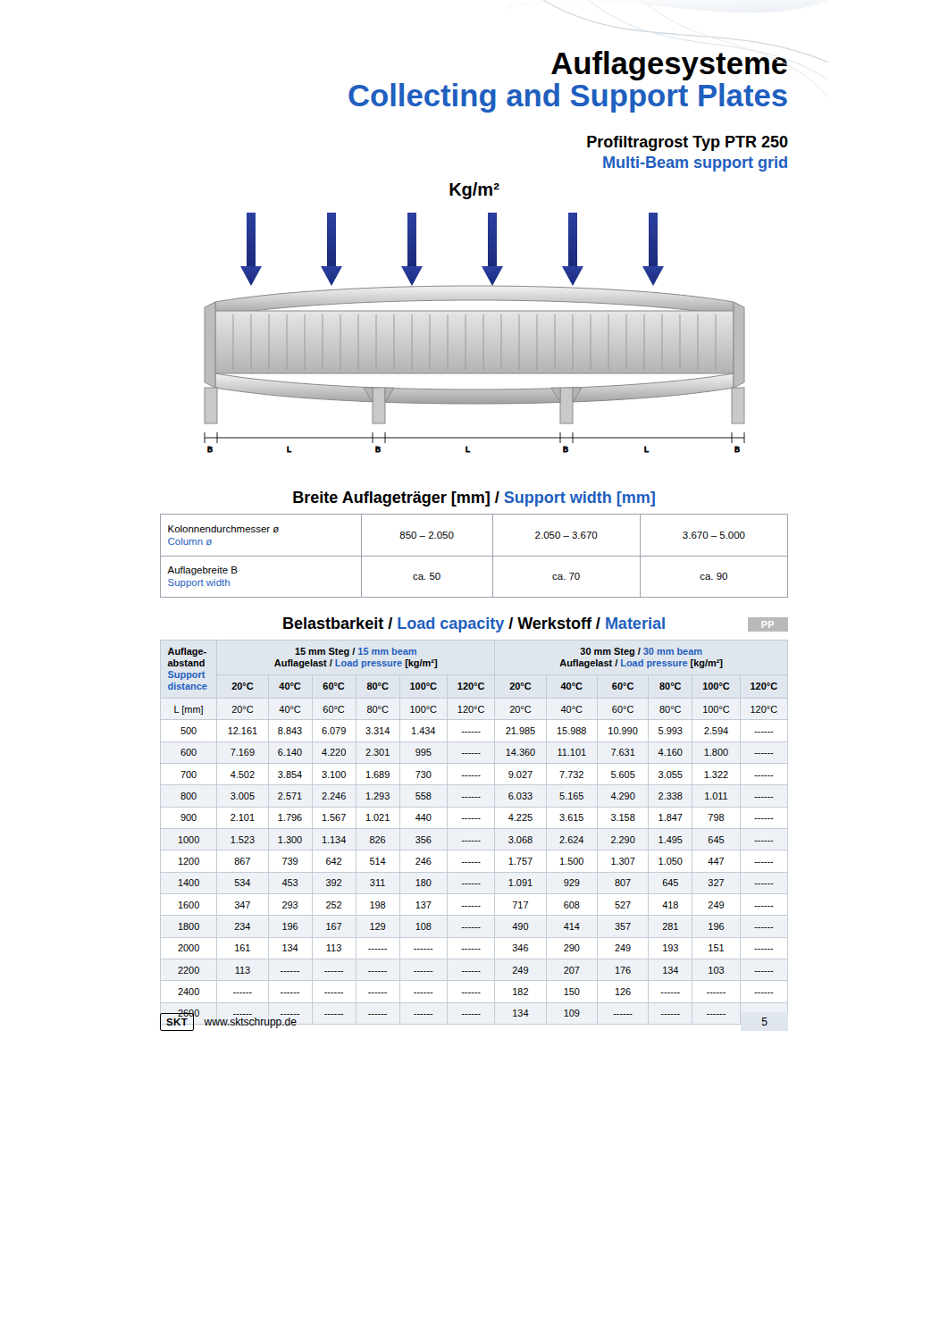Auflagesysteme Collecting and Support Plates
Profiltragrost Typ PTR 250 Multi-Beam support grid
Kg/m²
B L B L B L B
Breite Auflageträger [mm] / Support width [mm]
| Kolonnendurchmesser ø Column ø | 850 – 2.050 | 2.050 – 3.670 | 3.670 – 5.000 |
| Auflagebreite B Support width | ca. 50 | ca. 70 | ca. 90 |
Belastbarkeit / Load capacity / Werkstoff / Material
PP
| Auflage- abstand Support distance | 15 mm Steg / 15 mm beam Auflagelast / Load pressure [kg/m²] | 30 mm Steg / 30 mm beam Auflagelast / Load pressure [kg/m²] |
| --- | --- | --- |
| 20°C | 40°C | 60°C | 80°C | 100°C | 120°C | 20°C | 40°C | 60°C | 80°C | 100°C | 120°C |
| L [mm] | 20°C | 40°C | 60°C | 80°C | 100°C | 120°C | 20°C | 40°C | 60°C | 80°C | 100°C | 120°C |
| 500 | 12.161 | 8.843 | 6.079 | 3.314 | 1.434 | ------ | 21.985 | 15.988 | 10.990 | 5.993 | 2.594 | ------ |
| 600 | 7.169 | 6.140 | 4.220 | 2.301 | 995 | ------ | 14.360 | 11.101 | 7.631 | 4.160 | 1.800 | ------ |
| 700 | 4.502 | 3.854 | 3.100 | 1.689 | 730 | ------ | 9.027 | 7.732 | 5.605 | 3.055 | 1.322 | ------ |
| 800 | 3.005 | 2.571 | 2.246 | 1.293 | 558 | ------ | 6.033 | 5.165 | 4.290 | 2.338 | 1.011 | ------ |
| 900 | 2.101 | 1.796 | 1.567 | 1.021 | 440 | ------ | 4.225 | 3.615 | 3.158 | 1.847 | 798 | ------ |
| 1000 | 1.523 | 1.300 | 1.134 | 826 | 356 | ------ | 3.068 | 2.624 | 2.290 | 1.495 | 645 | ------ |
| 1200 | 867 | 739 | 642 | 514 | 246 | ------ | 1.757 | 1.500 | 1.307 | 1.050 | 447 | ------ |
| 1400 | 534 | 453 | 392 | 311 | 180 | ------ | 1.091 | 929 | 807 | 645 | 327 | ------ |
| 1600 | 347 | 293 | 252 | 198 | 137 | ------ | 717 | 608 | 527 | 418 | 249 | ------ |
| 1800 | 234 | 196 | 167 | 129 | 108 | ------ | 490 | 414 | 357 | 281 | 196 | ------ |
| 2000 | 161 | 134 | 113 | ------ | ------ | ------ | 346 | 290 | 249 | 193 | 151 | ------ |
| 2200 | 113 | ------ | ------ | ------ | ------ | ------ | 249 | 207 | 176 | 134 | 103 | ------ |
| 2400 | ------ | ------ | ------ | ------ | ------ | ------ | 182 | 150 | 126 | ------ | ------ | ------ |
| 2600 | ------ | ------ | ------ | ------ | ------ | ------ | 134 | 109 | ------ | ------ | ------ | ------ |
SKT www.sktschrupp.de
5